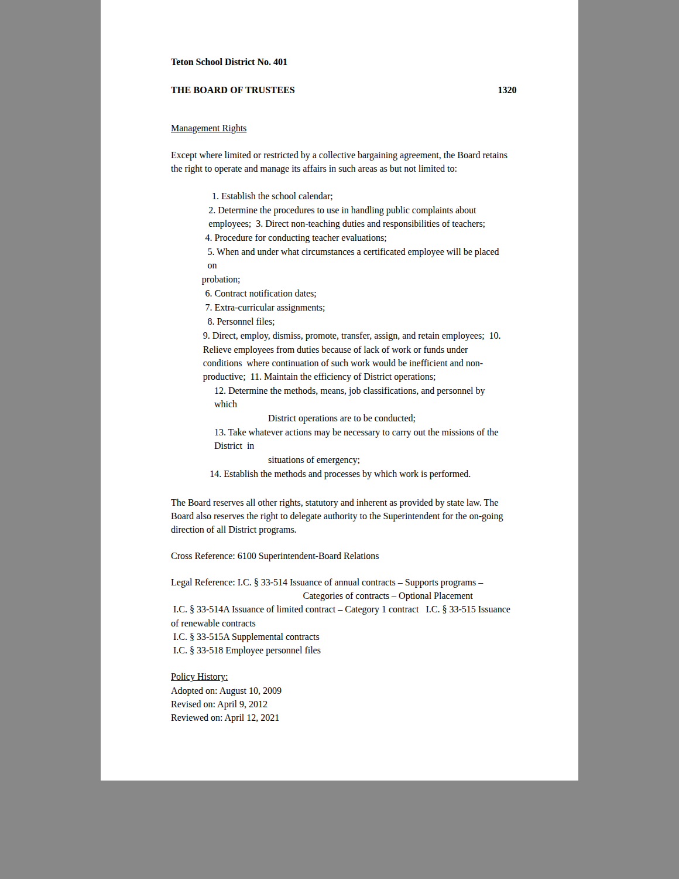Teton School District No. 401
THE BOARD OF TRUSTEES 1320
Management Rights
Except where limited or restricted by a collective bargaining agreement, the Board retains the right to operate and manage its affairs in such areas as but not limited to:
1. Establish the school calendar;
2. Determine the procedures to use in handling public complaints about employees; 3. Direct non-teaching duties and responsibilities of teachers;
4. Procedure for conducting teacher evaluations;
5. When and under what circumstances a certificated employee will be placed on
probation;
6. Contract notification dates;
7. Extra-curricular assignments;
8. Personnel files;
9. Direct, employ, dismiss, promote, transfer, assign, and retain employees; 10. Relieve employees from duties because of lack of work or funds under conditions where continuation of such work would be inefficient and non-productive; 11. Maintain the efficiency of District operations;
12. Determine the methods, means, job classifications, and personnel by which
District operations are to be conducted;
13. Take whatever actions may be necessary to carry out the missions of the District in
situations of emergency;
14. Establish the methods and processes by which work is performed.
The Board reserves all other rights, statutory and inherent as provided by state law. The Board also reserves the right to delegate authority to the Superintendent for the on-going direction of all District programs.
Cross Reference: 6100 Superintendent-Board Relations
Legal Reference: I.C. § 33-514 Issuance of annual contracts – Supports programs – Categories of contracts – Optional Placement I.C. § 33-514A Issuance of limited contract – Category 1 contract I.C. § 33-515 Issuance of renewable contracts I.C. § 33-515A Supplemental contracts I.C. § 33-518 Employee personnel files
Policy History:
Adopted on: August 10, 2009
Revised on: April 9, 2012
Reviewed on: April 12, 2021